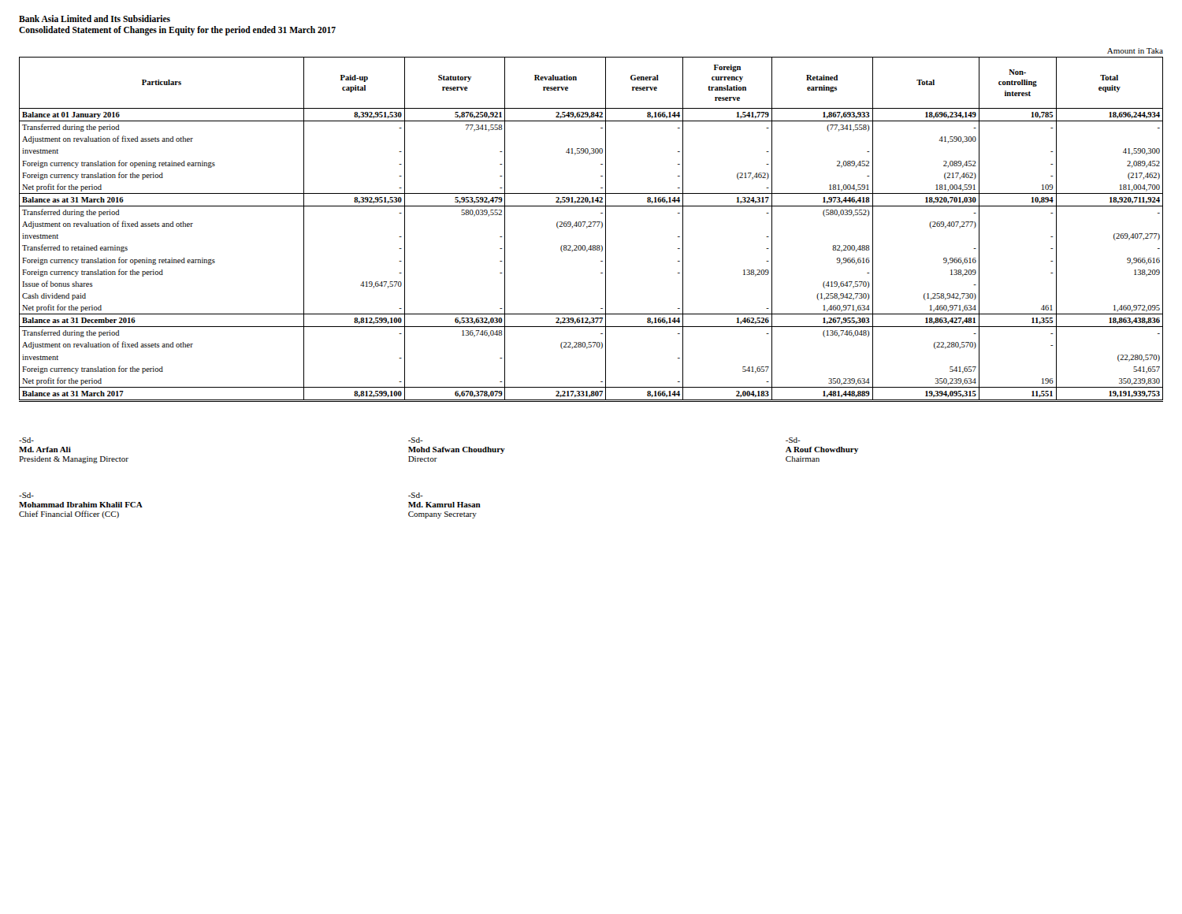Bank Asia Limited and Its Subsidiaries
Consolidated Statement of Changes in Equity for the period ended 31 March 2017
Amount in Taka
| Particulars | Paid-up capital | Statutory reserve | Revaluation reserve | General reserve | Foreign currency translation reserve | Retained earnings | Total | Non- controlling interest | Total equity |
| --- | --- | --- | --- | --- | --- | --- | --- | --- | --- |
| Balance at 01 January 2016 | 8,392,951,530 | 5,876,250,921 | 2,549,629,842 | 8,166,144 | 1,541,779 | 1,867,693,933 | 18,696,234,149 | 10,785 | 18,696,244,934 |
| Transferred during the period | - | 77,341,558 | - | - | - | (77,341,558) | - | - | - |
| Adjustment on revaluation of fixed assets and other | | | | | | | 41,590,300 | | |
| investment | - | - | 41,590,300 | - | - | - | | - | 41,590,300 |
| Foreign currency translation for opening retained earnings | - | - | - | - | - | 2,089,452 | 2,089,452 | - | 2,089,452 |
| Foreign currency translation for the period | - | - | - | - | (217,462) | - | (217,462) | - | (217,462) |
| Net profit for the period | - | - | - | - | - | 181,004,591 | 181,004,591 | 109 | 181,004,700 |
| Balance as at 31 March 2016 | 8,392,951,530 | 5,953,592,479 | 2,591,220,142 | 8,166,144 | 1,324,317 | 1,973,446,418 | 18,920,701,030 | 10,894 | 18,920,711,924 |
| Transferred during the period | - | 580,039,552 | - | - | - | (580,039,552) | - | - | - |
| Adjustment on revaluation of fixed assets and other | | | (269,407,277) | | | | (269,407,277) | | |
| investment | - | - | | - | - | | | - | (269,407,277) |
| Transferred to retained earnings | - | - | (82,200,488) | - | - | 82,200,488 | - | - | - |
| Foreign currency translation for opening retained earnings | - | - | - | - | - | 9,966,616 | 9,966,616 | - | 9,966,616 |
| Foreign currency translation for the period | - | - | - | - | 138,209 | - | 138,209 | - | 138,209 |
| Issue of bonus shares | 419,647,570 | | | | | (419,647,570) | - | | |
| Cash dividend paid | | | | | | (1,258,942,730) | (1,258,942,730) | | |
| Net profit for the period | - | - | - | - | - | 1,460,971,634 | 1,460,971,634 | 461 | 1,460,972,095 |
| Balance as at 31 December 2016 | 8,812,599,100 | 6,533,632,030 | 2,239,612,377 | 8,166,144 | 1,462,526 | 1,267,955,303 | 18,863,427,481 | 11,355 | 18,863,438,836 |
| Transferred during the period | - | 136,746,048 | - | - | - | (136,746,048) | - | - | - |
| Adjustment on revaluation of fixed assets and other | | | (22,280,570) | | | | (22,280,570) | - | |
| investment | - | - | | - | | | | | (22,280,570) |
| Foreign currency translation for the period | | | | | 541,657 | | 541,657 | | 541,657 |
| Net profit for the period | - | - | - | - | - | 350,239,634 | 350,239,634 | 196 | 350,239,830 |
| Balance as at 31 March 2017 | 8,812,599,100 | 6,670,378,079 | 2,217,331,807 | 8,166,144 | 2,004,183 | 1,481,448,889 | 19,394,095,315 | 11,551 | 19,191,939,753 |
| -Sd- Md. Arfan Ali President & Managing Director | -Sd- Mohd Safwan Choudhury Director | -Sd- A Rouf Chowdhury Chairman |
| -Sd- Mohammad Ibrahim Khalil FCA Chief Financial Officer (CC) | -Sd- Md. Kamrul Hasan Company Secretary | |